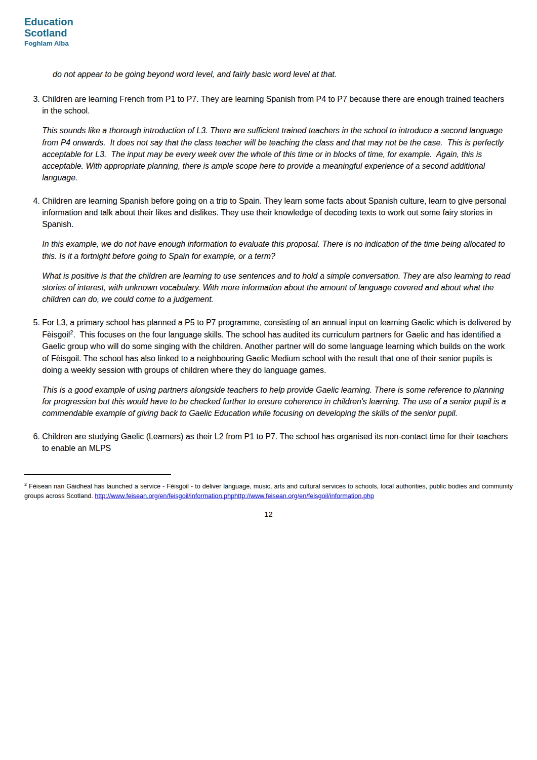Education
Scotland
Foghlam Alba
do not appear to be going beyond word level, and fairly basic word level at that.
Children are learning French from P1 to P7. They are learning Spanish from P4 to P7 because there are enough trained teachers in the school.
This sounds like a thorough introduction of L3. There are sufficient trained teachers in the school to introduce a second language from P4 onwards. It does not say that the class teacher will be teaching the class and that may not be the case. This is perfectly acceptable for L3. The input may be every week over the whole of this time or in blocks of time, for example. Again, this is acceptable. With appropriate planning, there is ample scope here to provide a meaningful experience of a second additional language.
Children are learning Spanish before going on a trip to Spain. They learn some facts about Spanish culture, learn to give personal information and talk about their likes and dislikes. They use their knowledge of decoding texts to work out some fairy stories in Spanish.
In this example, we do not have enough information to evaluate this proposal. There is no indication of the time being allocated to this. Is it a fortnight before going to Spain for example, or a term?
What is positive is that the children are learning to use sentences and to hold a simple conversation. They are also learning to read stories of interest, with unknown vocabulary. With more information about the amount of language covered and about what the children can do, we could come to a judgement.
For L3, a primary school has planned a P5 to P7 programme, consisting of an annual input on learning Gaelic which is delivered by Fèisgoil2. This focuses on the four language skills. The school has audited its curriculum partners for Gaelic and has identified a Gaelic group who will do some singing with the children. Another partner will do some language learning which builds on the work of Fèisgoil. The school has also linked to a neighbouring Gaelic Medium school with the result that one of their senior pupils is doing a weekly session with groups of children where they do language games.
This is a good example of using partners alongside teachers to help provide Gaelic learning. There is some reference to planning for progression but this would have to be checked further to ensure coherence in children's learning. The use of a senior pupil is a commendable example of giving back to Gaelic Education while focusing on developing the skills of the senior pupil.
Children are studying Gaelic (Learners) as their L2 from P1 to P7. The school has organised its non-contact time for their teachers to enable an MLPS
2 Fèisean nan Gàidheal has launched a service - Fèisgoil - to deliver language, music, arts and cultural services to schools, local authorities, public bodies and community groups across Scotland. http://www.feisean.org/en/feisgoil/information.php http://www.feisean.org/en/feisgoil/information.php
12